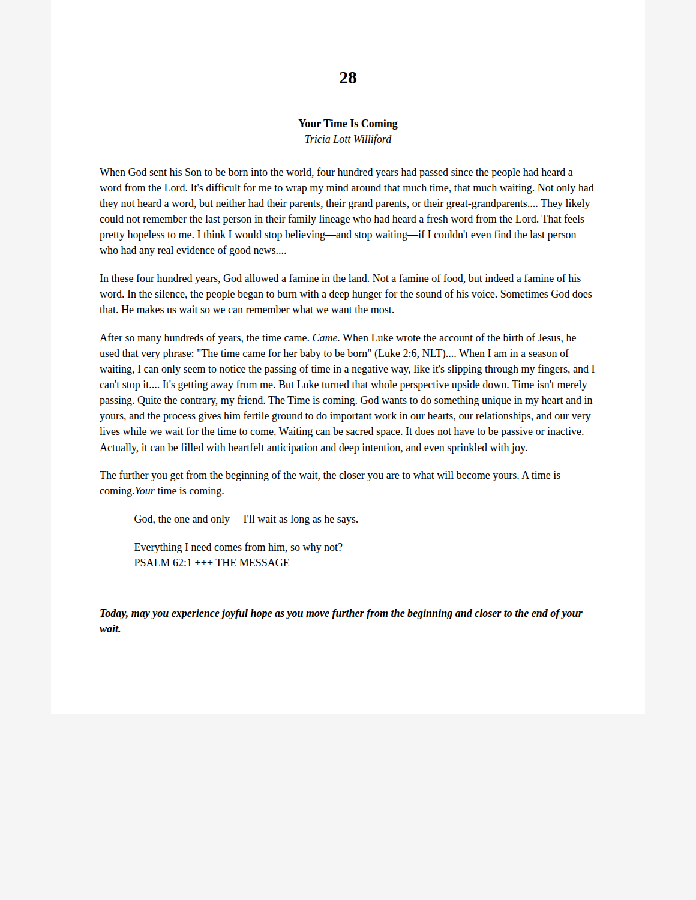28
Your Time Is Coming
Tricia Lott Williford
When God sent his Son to be born into the world, four hundred years had passed since the people had heard a word from the Lord. It's difficult for me to wrap my mind around that much time, that much waiting. Not only had they not heard a word, but neither had their parents, their grand parents, or their great-grandparents.... They likely could not remember the last person in their family lineage who had heard a fresh word from the Lord. That feels pretty hopeless to me. I think I would stop believing—and stop waiting—if I couldn't even find the last person who had any real evidence of good news....
In these four hundred years, God allowed a famine in the land. Not a famine of food, but indeed a famine of his word. In the silence, the people began to burn with a deep hunger for the sound of his voice. Sometimes God does that. He makes us wait so we can remember what we want the most.
After so many hundreds of years, the time came. Came. When Luke wrote the account of the birth of Jesus, he used that very phrase: "The time came for her baby to be born" (Luke 2:6, NLT).... When I am in a season of waiting, I can only seem to notice the passing of time in a negative way, like it's slipping through my fingers, and I can't stop it.... It's getting away from me. But Luke turned that whole perspective upside down. Time isn't merely passing. Quite the contrary, my friend. The Time is coming. God wants to do something unique in my heart and in yours, and the process gives him fertile ground to do important work in our hearts, our relationships, and our very lives while we wait for the time to come. Waiting can be sacred space. It does not have to be passive or inactive. Actually, it can be filled with heartfelt anticipation and deep intention, and even sprinkled with joy.
The further you get from the beginning of the wait, the closer you are to what will become yours. A time is coming.Your time is coming.
God, the one and only— I'll wait as long as he says.
Everything I need comes from him, so why not?
PSALM 62:1 +++ THE MESSAGE
Today, may you experience joyful hope as you move further from the beginning and closer to the end of your wait.